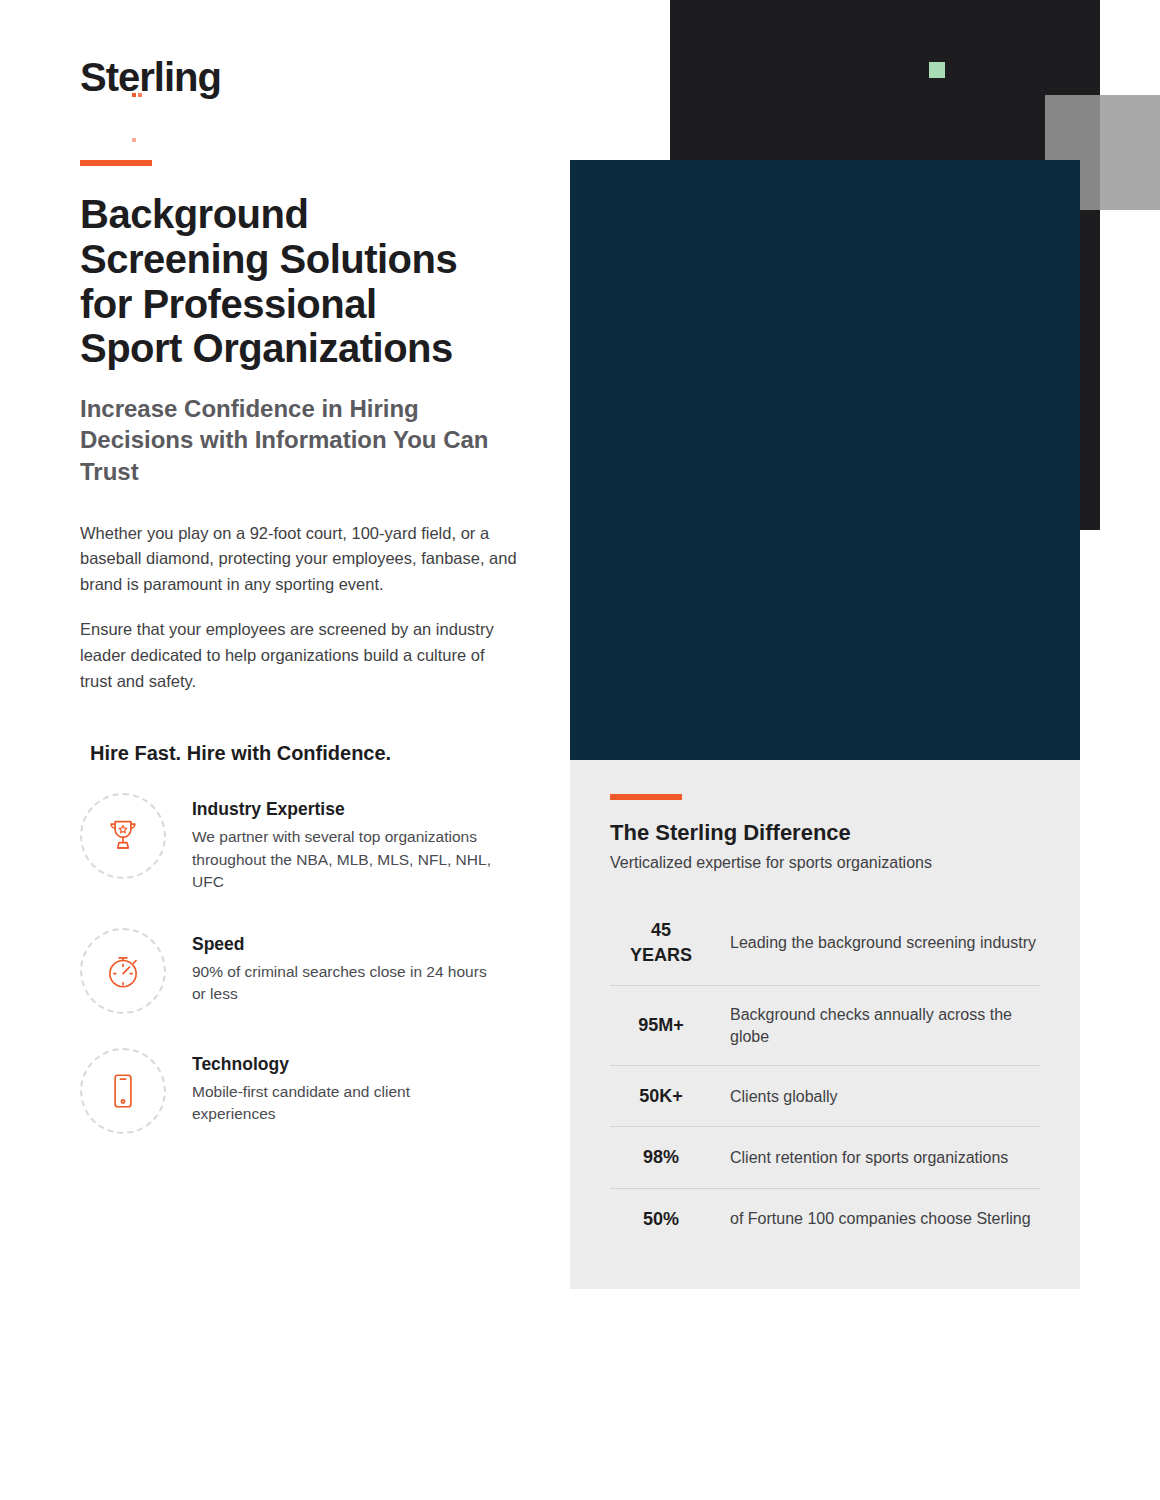Sterling
Background
Screening Solutions
for Professional
Sport Organizations
Increase Confidence in Hiring Decisions with Information You Can Trust
Whether you play on a 92-foot court, 100-yard field, or a baseball diamond, protecting your employees, fanbase, and brand is paramount in any sporting event.
Ensure that your employees are screened by an industry leader dedicated to help organizations build a culture of trust and safety.
Hire Fast. Hire with Confidence.
Industry Expertise
We partner with several top organizations throughout the NBA, MLB, MLS, NFL, NHL, UFC
Speed
90% of criminal searches close in 24 hours or less
Technology
Mobile-first candidate and client experiences
The Sterling Difference
Verticalized expertise for sports organizations
| 45 YEARS | Leading the background screening industry |
| 95M+ | Background checks annually across the globe |
| 50K+ | Clients globally |
| 98% | Client retention for sports organizations |
| 50% | of Fortune 100 companies choose Sterling |